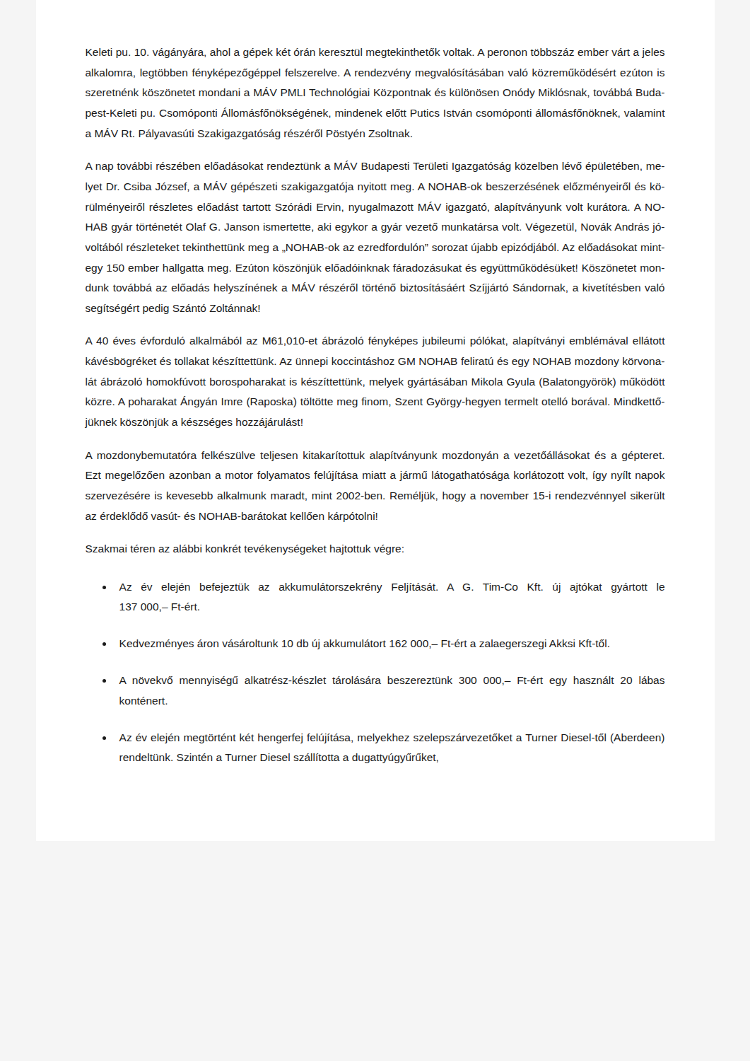Keleti pu. 10. vágányára, ahol a gépek két órán keresztül megtekinthetők voltak. A peronon többszáz ember várt a jeles alkalomra, legtöbben fényképezőgéppel felszerelve. A rendezvény megvalósításában való közreműködésért ezúton is szeretnénk köszönetet mondani a MÁV PMLI Technológiai Központnak és különösen Onódy Miklósnak, továbbá Budapest-Keleti pu. Csomóponti Állomásfőnökségének, mindenek előtt Putics István csomóponti állomásfőnöknek, valamint a MÁV Rt. Pályavasúti Szakigazgatóság részéről Pöstyén Zsoltnak.
A nap további részében előadásokat rendeztünk a MÁV Budapesti Területi Igazgatóság közelben lévő épületében, melyet Dr. Csiba József, a MÁV gépészeti szakigazgatója nyitott meg. A NOHAB-ok beszerzésének előzményeiről és körülményeiről részletes előadást tartott Szórádi Ervin, nyugalmazott MÁV igazgató, alapítványunk volt kurátora. A NOHAB gyár történetét Olaf G. Janson ismertette, aki egykor a gyár vezető munkatársa volt. Végezetül, Novák András jóvoltából részleteket tekinthettünk meg a „NOHAB-ok az ezredfordulón” sorozat újabb epizódjából. Az előadásokat mintegy 150 ember hallgatta meg. Ezúton köszönjük előadóinknak fáradozásukat és együttműködésüket! Köszönetet mondunk továbbá az előadás helyszínének a MÁV részéről történő biztosításáért Szíjjártó Sándornak, a kivetítésben való segítségért pedig Szántó Zoltánnak!
A 40 éves évforduló alkalmából az M61,010-et ábrázoló fényképes jubileumi pólókat, alapítványi emblémával ellátott kávésbögréket és tollakat készíttettünk. Az ünnepi koccintáshoz GM NOHAB feliratú és egy NOHAB mozdony körvonalát ábrázoló homokfúvott borospoharakat is készíttettünk, melyek gyártásában Mikola Gyula (Balatongyörök) működött közre. A poharakat Ángyán Imre (Raposka) töltötte meg finom, Szent György-hegyen termelt otelló borával. Mindkettőjüknek köszönjük a készséges hozzájárulást!
A mozdonybemutatóra felkészülve teljesen kitakarítottuk alapítványunk mozdonyán a vezetőállásokat és a gépteret. Ezt megelőzően azonban a motor folyamatos felújítása miatt a jármű látogathatósága korlátozott volt, így nyílt napok szervezésére is kevesebb alkalmunk maradt, mint 2002-ben. Reméljük, hogy a november 15-i rendezvénnyel sikerült az érdeklődő vasút- és NOHAB-barátokat kellően kárpótolni!
Szakmai téren az alábbi konkrét tevékenységeket hajtottuk végre:
Az év elején befejeztük az akkumulátorszekrény Feljítását. A G. Tim-Co Kft. új ajtókat gyártott le 137 000,– Ft-ért.
Kedvezményes áron vásároltunk 10 db új akkumulátort 162 000,– Ft-ért a zalaegerszegi Akksi Kft-től.
A növekvő mennyiségű alkatrész-készlet tárolására beszereztünk 300 000,– Ft-ért egy használt 20 lábas konténert.
Az év elején megtörtént két hengerfej felújítása, melyekhez szelepszárvezetőket a Turner Diesel-től (Aberdeen) rendeltünk. Szintén a Turner Diesel szállította a dugattyúgyűrűket,